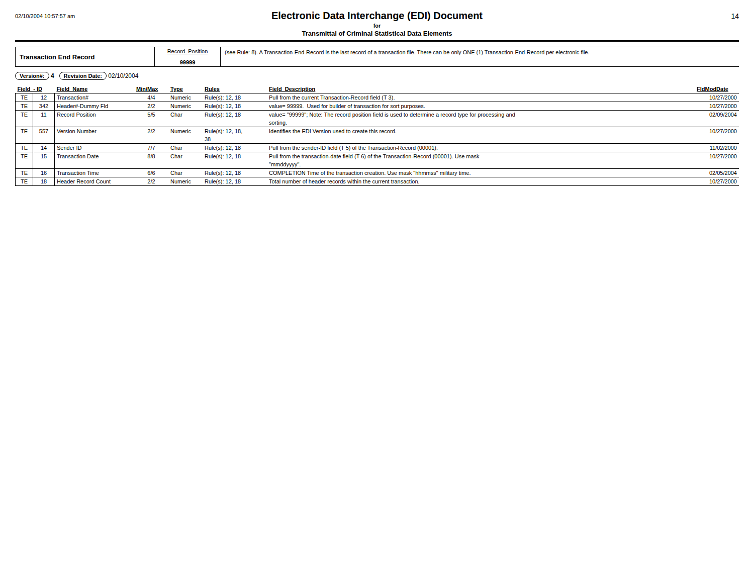02/10/2004 10:57:57 am
14
Electronic Data Interchange (EDI) Document
for
Transmittal of Criminal Statistical Data Elements
Transaction End Record
Record Position 99999
(see Rule: 8). A Transaction-End-Record is the last record of a transaction file. There can be only ONE (1) Transaction-End-Record per electronic file.
Version#: 4 Revision Date: 02/10/2004
| Field - ID | Field_Name | Min/Max | Type | Rules | Field_Description | FldModDate |
| --- | --- | --- | --- | --- | --- | --- |
| TE | 12 | Transaction# | 4/4 | Numeric | Rule(s): 12, 18 | Pull from the current Transaction-Record field (T 3). | 10/27/2000 |
| TE | 342 | Header#-Dummy Fld | 2/2 | Numeric | Rule(s): 12, 18 | value= 99999. Used for builder of transaction for sort purposes. | 10/27/2000 |
| TE | 11 | Record Position | 5/5 | Char | Rule(s): 12, 18 | value= "99999"; Note: The record position field is used to determine a record type for processing and | 02/09/2004 |
| | | | | | | sorting. | |
| TE | 557 | Version Number | 2/2 | Numeric | Rule(s): 12, 18, | Identifies the EDI Version used to create this record. | 10/27/2000 |
| | | | | | 38 | | |
| TE | 14 | Sender ID | 7/7 | Char | Rule(s): 12, 18 | Pull from the sender-ID field (T 5) of the Transaction-Record (00001). | 11/02/2000 |
| TE | 15 | Transaction Date | 8/8 | Char | Rule(s): 12, 18 | Pull from the transaction-date field (T 6) of the Transaction-Record (00001). Use mask | 10/27/2000 |
| | | | | | | "mmddyyyy". | |
| TE | 16 | Transaction Time | 6/6 | Char | Rule(s): 12, 18 | COMPLETION Time of the transaction creation. Use mask "hhmmss" military time. | 02/05/2004 |
| TE | 18 | Header Record Count | 2/2 | Numeric | Rule(s): 12, 18 | Total number of header records within the current transaction. | 10/27/2000 |